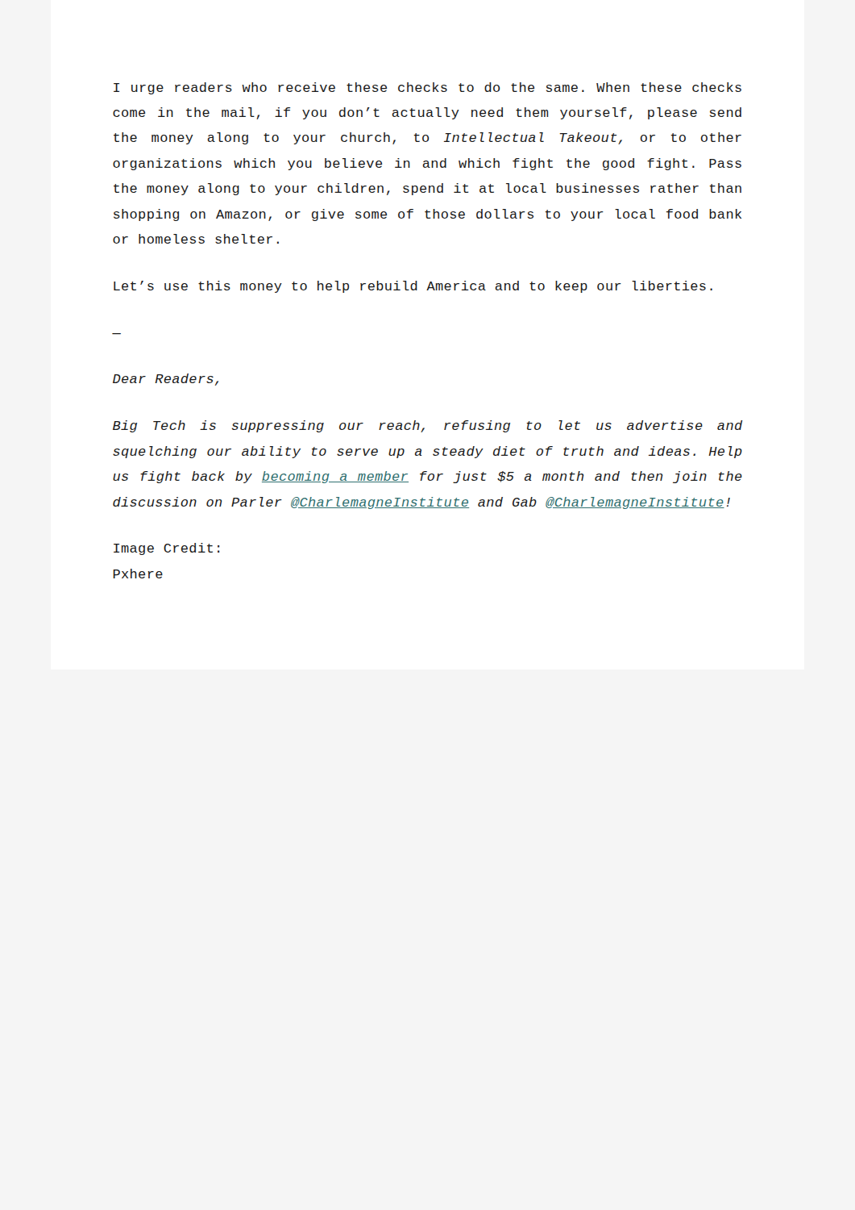I urge readers who receive these checks to do the same. When these checks come in the mail, if you don’t actually need them yourself, please send the money along to your church, to Intellectual Takeout, or to other organizations which you believe in and which fight the good fight. Pass the money along to your children, spend it at local businesses rather than shopping on Amazon, or give some of those dollars to your local food bank or homeless shelter.
Let’s use this money to help rebuild America and to keep our liberties.
—
Dear Readers,
Big Tech is suppressing our reach, refusing to let us advertise and squelching our ability to serve up a steady diet of truth and ideas. Help us fight back by becoming a member for just $5 a month and then join the discussion on Parler @CharlemagneInstitute and Gab @CharlemagneInstitute!
Image Credit:
Pxhere